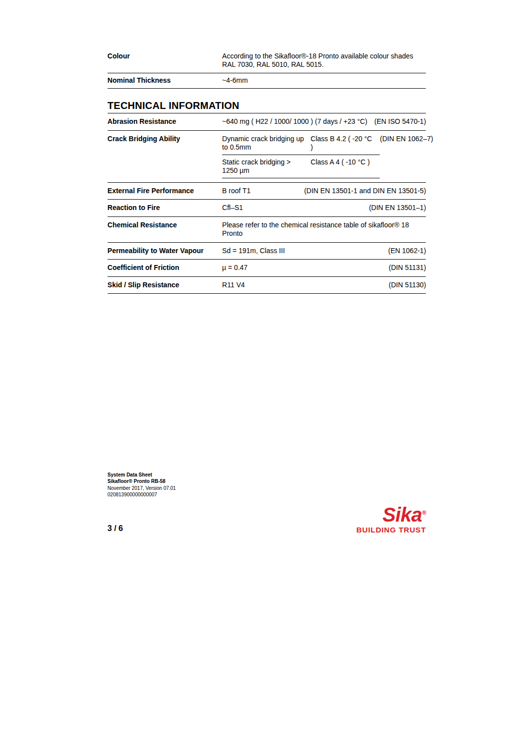| Colour | According to the Sikafloor®-18 Pronto available colour shades RAL 7030, RAL 5010, RAL 5015. |
| Nominal Thickness | ~4-6mm |
TECHNICAL INFORMATION
| Abrasion Resistance | (EN ISO 5470-1) ~640 mg ( H22 / 1000/ 1000 ) (7 days / +23 °C) |
| Crack Bridging Ability | / Dynamic crack bridging up to 0.5mm / Class B 4.2 ( -20 °C ) / (DIN EN 1062–7) / / Static crack bridging > 1250 µm / Class A 4 ( -10 °C ) / / |
| External Fire Performance | (DIN EN 13501-1 and DIN EN 13501-5) B roof T1 |
| Reaction to Fire | (DIN EN 13501–1) Cfl–S1 |
| Chemical Resistance | Please refer to the chemical resistance table of sikafloor® 18 Pronto |
| Permeability to Water Vapour | (EN 1062-1) Sd = 191m, Class III |
| Coefficient of Friction | (DIN 51131) µ = 0.47 |
| Skid / Slip Resistance | (DIN 51130) R11 V4 |
System Data Sheet
Sikafloor® Pronto RB-58
November 2017, Version 07.01
020813900000000007
3 / 6
Sika®
BUILDING TRUST